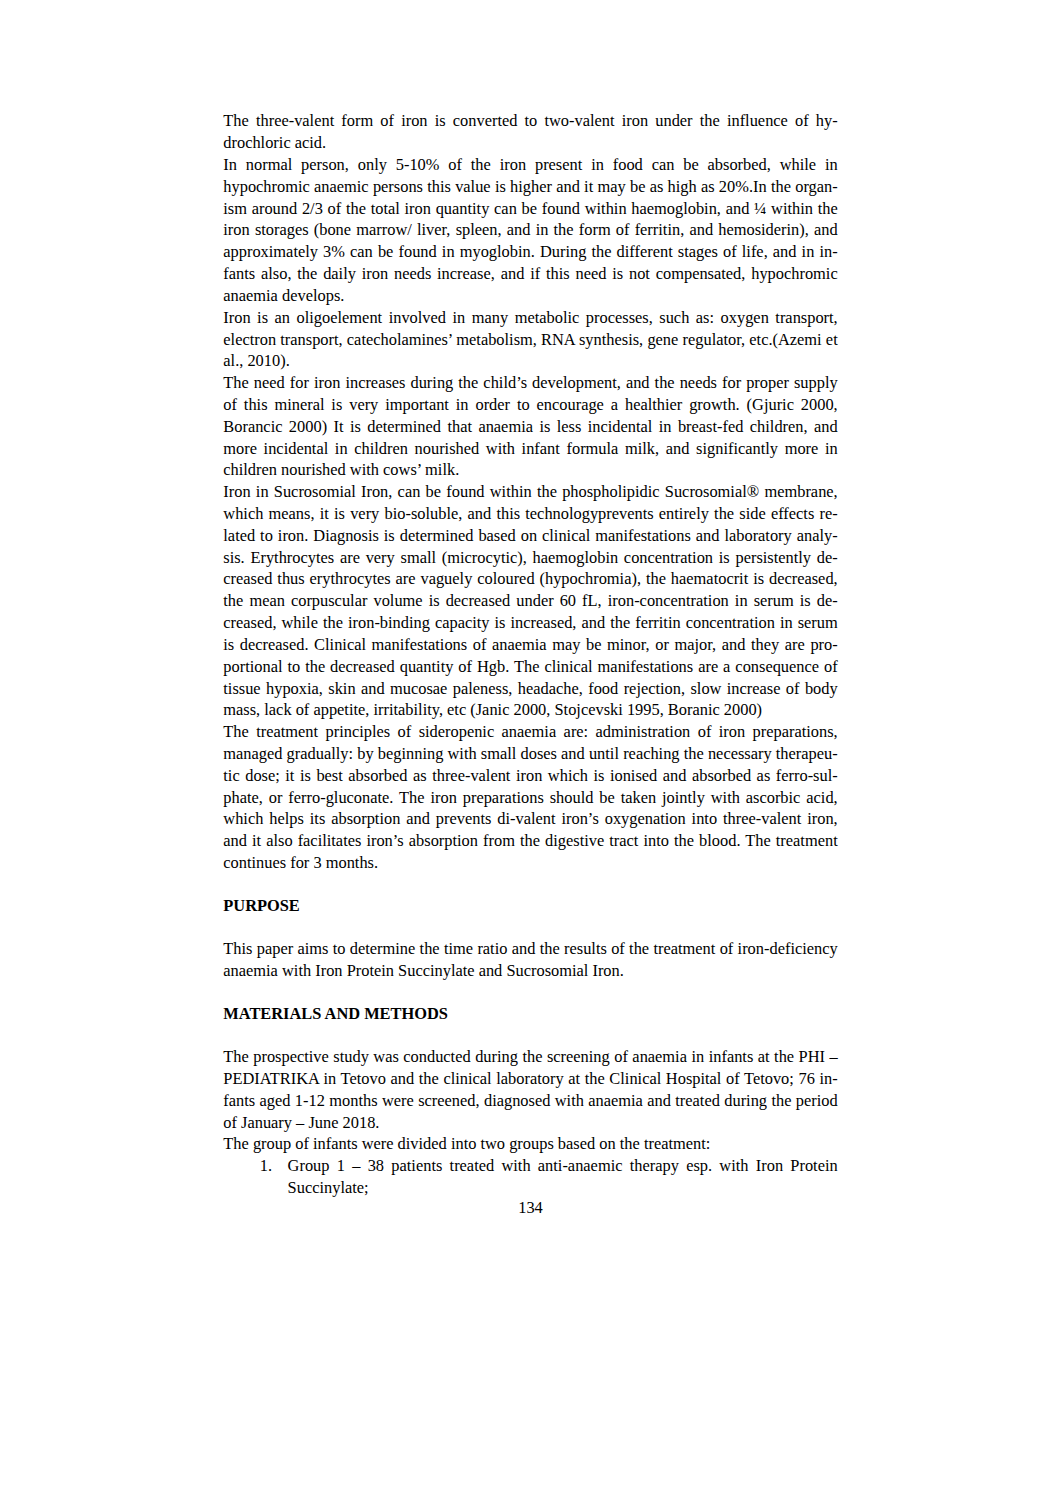The three-valent form of iron is converted to two-valent iron under the influence of hydrochloric acid.
In normal person, only 5-10% of the iron present in food can be absorbed, while in hypochromic anaemic persons this value is higher and it may be as high as 20%.In the organism around 2/3 of the total iron quantity can be found within haemoglobin, and ¼ within the iron storages (bone marrow/ liver, spleen, and in the form of ferritin, and hemosiderin), and approximately 3% can be found in myoglobin. During the different stages of life, and in infants also, the daily iron needs increase, and if this need is not compensated, hypochromic anaemia develops.
Iron is an oligoelement involved in many metabolic processes, such as: oxygen transport, electron transport, catecholamines’ metabolism, RNA synthesis, gene regulator, etc.(Azemi et al., 2010).
The need for iron increases during the child’s development, and the needs for proper supply of this mineral is very important in order to encourage a healthier growth. (Gjuric 2000, Borancic 2000) It is determined that anaemia is less incidental in breast-fed children, and more incidental in children nourished with infant formula milk, and significantly more in children nourished with cows’ milk.
Iron in Sucrosomial Iron, can be found within the phospholipidic Sucrosomial® membrane, which means, it is very bio-soluble, and this technologyprevents entirely the side effects related to iron. Diagnosis is determined based on clinical manifestations and laboratory analysis. Erythrocytes are very small (microcytic), haemoglobin concentration is persistently decreased thus erythrocytes are vaguely coloured (hypochromia), the haematocrit is decreased, the mean corpuscular volume is decreased under 60 fL, iron-concentration in serum is decreased, while the iron-binding capacity is increased, and the ferritin concentration in serum is decreased. Clinical manifestations of anaemia may be minor, or major, and they are proportional to the decreased quantity of Hgb. The clinical manifestations are a consequence of tissue hypoxia, skin and mucosae paleness, headache, food rejection, slow increase of body mass, lack of appetite, irritability, etc (Janic 2000, Stojcevski 1995, Boranic 2000)
The treatment principles of sideropenic anaemia are: administration of iron preparations, managed gradually: by beginning with small doses and until reaching the necessary therapeutic dose; it is best absorbed as three-valent iron which is ionised and absorbed as ferro-sulphate, or ferro-gluconate. The iron preparations should be taken jointly with ascorbic acid, which helps its absorption and prevents di-valent iron’s oxygenation into three-valent iron, and it also facilitates iron’s absorption from the digestive tract into the blood. The treatment continues for 3 months.
PURPOSE
This paper aims to determine the time ratio and the results of the treatment of iron-deficiency anaemia with Iron Protein Succinylate and Sucrosomial Iron.
MATERIALS AND METHODS
The prospective study was conducted during the screening of anaemia in infants at the PHI – PEDIATRIKA in Tetovo and the clinical laboratory at the Clinical Hospital of Tetovo; 76 infants aged 1-12 months were screened, diagnosed with anaemia and treated during the period of January – June 2018.
The group of infants were divided into two groups based on the treatment:
Group 1 – 38 patients treated with anti-anaemic therapy esp. with Iron Protein Succinylate;
134